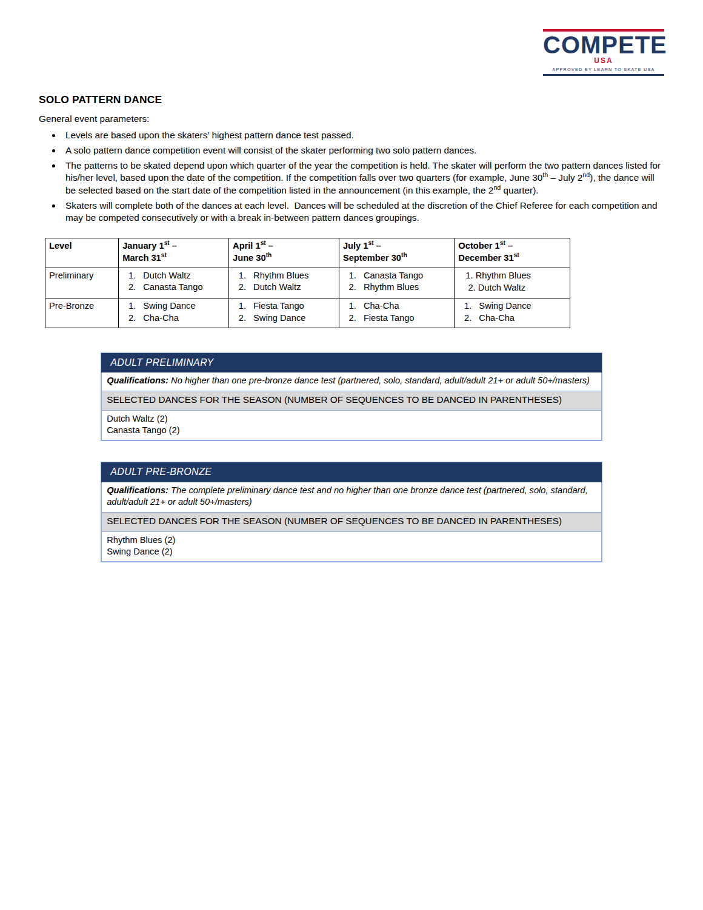COMPETE USA APPROVED BY LEARN TO SKATE USA
SOLO PATTERN DANCE
General event parameters:
Levels are based upon the skaters’ highest pattern dance test passed.
A solo pattern dance competition event will consist of the skater performing two solo pattern dances.
The patterns to be skated depend upon which quarter of the year the competition is held. The skater will perform the two pattern dances listed for his/her level, based upon the date of the competition. If the competition falls over two quarters (for example, June 30th – July 2nd), the dance will be selected based on the start date of the competition listed in the announcement (in this example, the 2nd quarter).
Skaters will complete both of the dances at each level. Dances will be scheduled at the discretion of the Chief Referee for each competition and may be competed consecutively or with a break in-between pattern dances groupings.
| Level | January 1 st – March 31 st | April 1 st – June 30 th | July 1 st – September 30 th | October 1 st – December 31 st |
| --- | --- | --- | --- | --- |
| Preliminary | Dutch Waltz Canasta Tango | Rhythm Blues Dutch Waltz | Canasta Tango Rhythm Blues | 1. Rhythm Blues 2. Dutch Waltz |
| Pre-Bronze | Swing Dance Cha-Cha | Fiesta Tango Swing Dance | Cha-Cha Fiesta Tango | Swing Dance Cha-Cha |
| ADULT PRELIMINARY |
| Qualifications: No higher than one pre-bronze dance test (partnered, solo, standard, adult/adult 21+ or adult 50+/masters) |
| SELECTED DANCES FOR THE SEASON (NUMBER OF SEQUENCES TO BE DANCED IN PARENTHESES) |
| Dutch Waltz (2) Canasta Tango (2) |
| ADULT PRE-BRONZE |
| Qualifications: The complete preliminary dance test and no higher than one bronze dance test (partnered, solo, standard, adult/adult 21+ or adult 50+/masters) |
| SELECTED DANCES FOR THE SEASON (NUMBER OF SEQUENCES TO BE DANCED IN PARENTHESES) |
| Rhythm Blues (2) Swing Dance (2) |